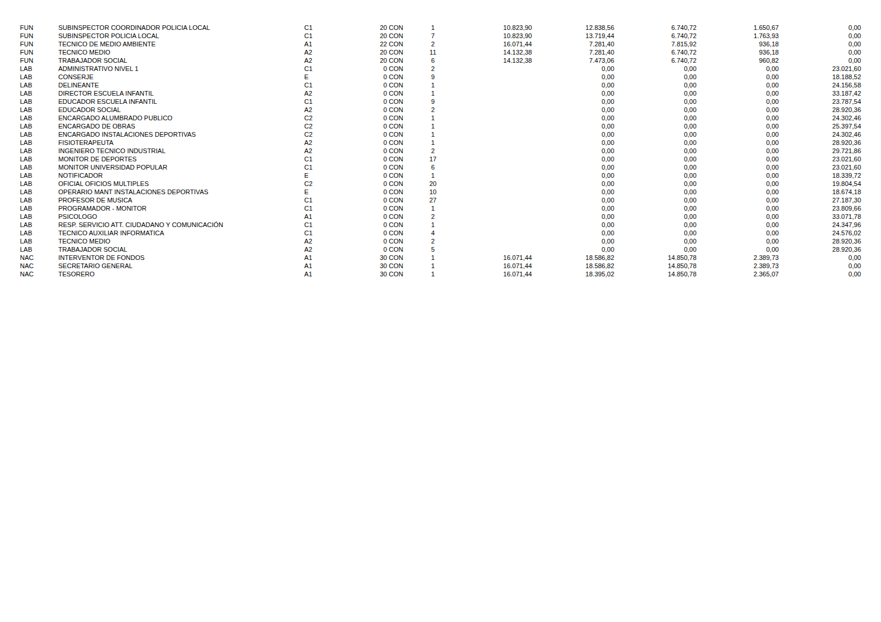| FUN | SUBINSPECTOR COORDINADOR POLICIA LOCAL | C1 | 20 CON | 1 | 10.823,90 | 12.838,56 | 6.740,72 | 1.650,67 | 0,00 |
| FUN | SUBINSPECTOR POLICIA LOCAL | C1 | 20 CON | 7 | 10.823,90 | 13.719,44 | 6.740,72 | 1.763,93 | 0,00 |
| FUN | TECNICO DE MEDIO AMBIENTE | A1 | 22 CON | 2 | 16.071,44 | 7.281,40 | 7.815,92 | 936,18 | 0,00 |
| FUN | TECNICO MEDIO | A2 | 20 CON | 11 | 14.132,38 | 7.281,40 | 6.740,72 | 936,18 | 0,00 |
| FUN | TRABAJADOR SOCIAL | A2 | 20 CON | 6 | 14.132,38 | 7.473,06 | 6.740,72 | 960,82 | 0,00 |
| LAB | ADMINISTRATIVO NIVEL 1 | C1 | 0 CON | 2 | | 0,00 | 0,00 | 0,00 | 23.021,60 |
| LAB | CONSERJE | E | 0 CON | 9 | | 0,00 | 0,00 | 0,00 | 18.188,52 |
| LAB | DELINEANTE | C1 | 0 CON | 1 | | 0,00 | 0,00 | 0,00 | 24.156,58 |
| LAB | DIRECTOR ESCUELA INFANTIL | A2 | 0 CON | 1 | | 0,00 | 0,00 | 0,00 | 33.187,42 |
| LAB | EDUCADOR ESCUELA INFANTIL | C1 | 0 CON | 9 | | 0,00 | 0,00 | 0,00 | 23.787,54 |
| LAB | EDUCADOR SOCIAL | A2 | 0 CON | 2 | | 0,00 | 0,00 | 0,00 | 28.920,36 |
| LAB | ENCARGADO ALUMBRADO PUBLICO | C2 | 0 CON | 1 | | 0,00 | 0,00 | 0,00 | 24.302,46 |
| LAB | ENCARGADO DE OBRAS | C2 | 0 CON | 1 | | 0,00 | 0,00 | 0,00 | 25.397,54 |
| LAB | ENCARGADO INSTALACIONES DEPORTIVAS | C2 | 0 CON | 1 | | 0,00 | 0,00 | 0,00 | 24.302,46 |
| LAB | FISIOTERAPEUTA | A2 | 0 CON | 1 | | 0,00 | 0,00 | 0,00 | 28.920,36 |
| LAB | INGENIERO TECNICO INDUSTRIAL | A2 | 0 CON | 2 | | 0,00 | 0,00 | 0,00 | 29.721,86 |
| LAB | MONITOR DE DEPORTES | C1 | 0 CON | 17 | | 0,00 | 0,00 | 0,00 | 23.021,60 |
| LAB | MONITOR UNIVERSIDAD POPULAR | C1 | 0 CON | 6 | | 0,00 | 0,00 | 0,00 | 23.021,60 |
| LAB | NOTIFICADOR | E | 0 CON | 1 | | 0,00 | 0,00 | 0,00 | 18.339,72 |
| LAB | OFICIAL OFICIOS MULTIPLES | C2 | 0 CON | 20 | | 0,00 | 0,00 | 0,00 | 19.804,54 |
| LAB | OPERARIO MANT INSTALACIONES DEPORTIVAS | E | 0 CON | 10 | | 0,00 | 0,00 | 0,00 | 18.674,18 |
| LAB | PROFESOR DE MUSICA | C1 | 0 CON | 27 | | 0,00 | 0,00 | 0,00 | 27.187,30 |
| LAB | PROGRAMADOR - MONITOR | C1 | 0 CON | 1 | | 0,00 | 0,00 | 0,00 | 23.809,66 |
| LAB | PSICOLOGO | A1 | 0 CON | 2 | | 0,00 | 0,00 | 0,00 | 33.071,78 |
| LAB | RESP. SERVICIO ATT. CIUDADANO Y COMUNICACIÓN | C1 | 0 CON | 1 | | 0,00 | 0,00 | 0,00 | 24.347,96 |
| LAB | TECNICO AUXILIAR INFORMATICA | C1 | 0 CON | 4 | | 0,00 | 0,00 | 0,00 | 24.576,02 |
| LAB | TECNICO MEDIO | A2 | 0 CON | 2 | | 0,00 | 0,00 | 0,00 | 28.920,36 |
| LAB | TRABAJADOR SOCIAL | A2 | 0 CON | 5 | | 0,00 | 0,00 | 0,00 | 28.920,36 |
| NAC | INTERVENTOR DE FONDOS | A1 | 30 CON | 1 | 16.071,44 | 18.586,82 | 14.850,78 | 2.389,73 | 0,00 |
| NAC | SECRETARIO GENERAL | A1 | 30 CON | 1 | 16.071,44 | 18.586,82 | 14.850,78 | 2.389,73 | 0,00 |
| NAC | TESORERO | A1 | 30 CON | 1 | 16.071,44 | 18.395,02 | 14.850,78 | 2.365,07 | 0,00 |